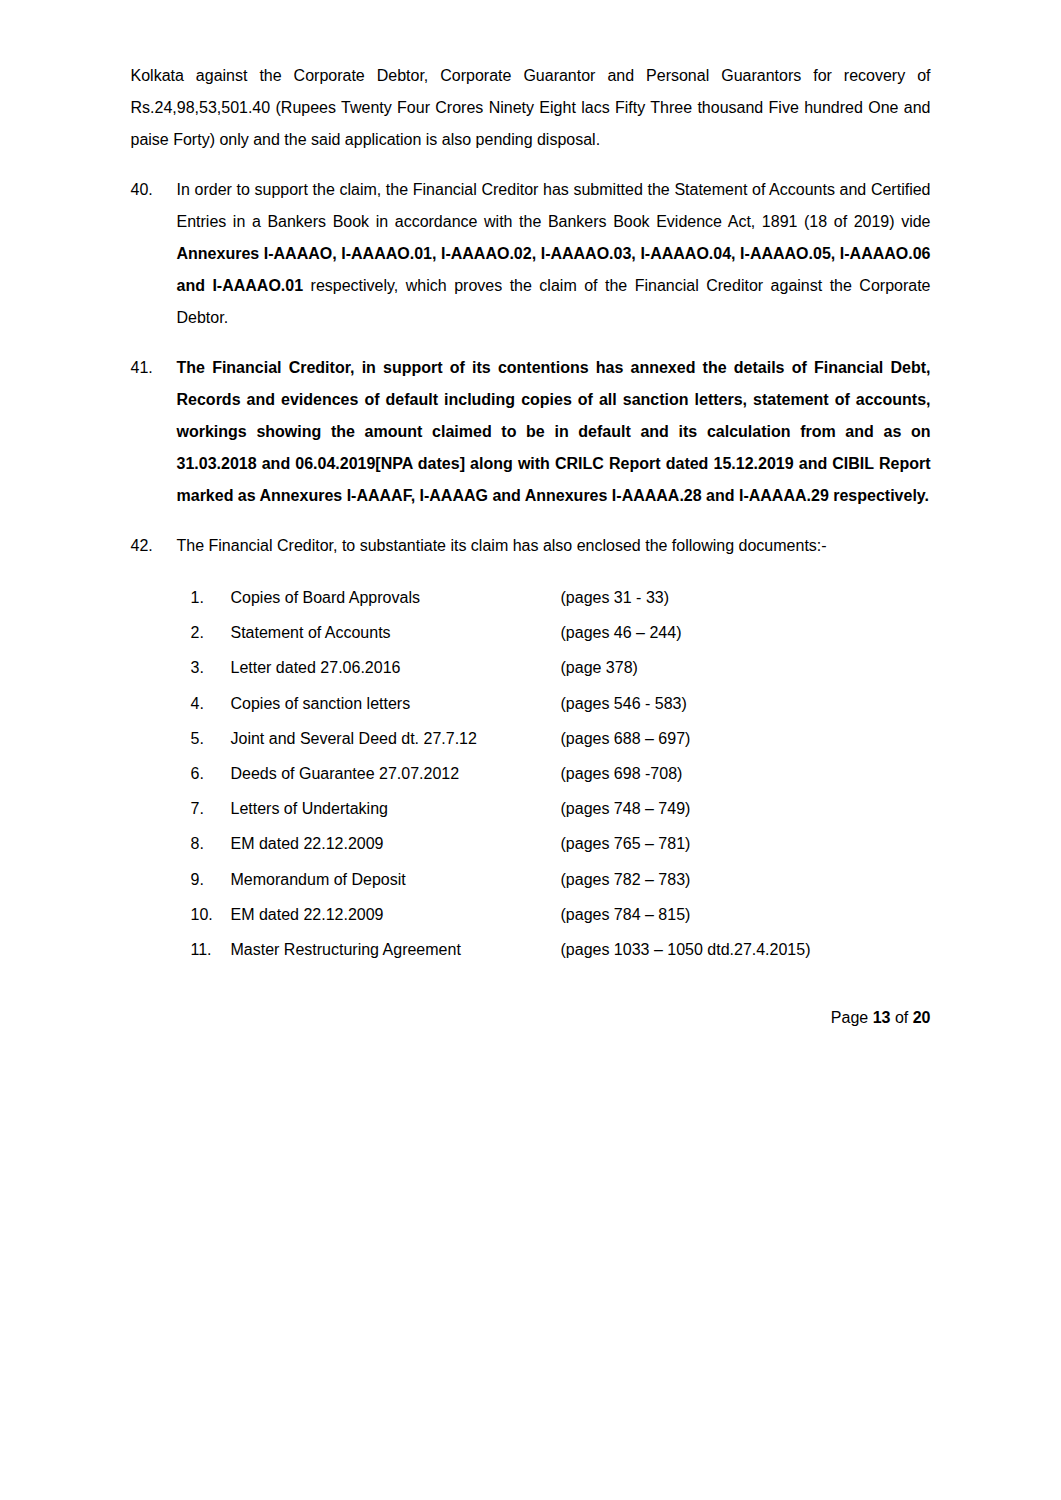Kolkata against the Corporate Debtor, Corporate Guarantor and Personal Guarantors for recovery of Rs.24,98,53,501.40 (Rupees Twenty Four Crores Ninety Eight lacs Fifty Three thousand Five hundred One and paise Forty) only and the said application is also pending disposal.
40.
In order to support the claim, the Financial Creditor has submitted the Statement of Accounts and Certified Entries in a Bankers Book in accordance with the Bankers Book Evidence Act, 1891 (18 of 2019) vide Annexures I-AAAAO, I-AAAAO.01, I-AAAAO.02, I-AAAAO.03, I-AAAAO.04, I-AAAAO.05, I-AAAAO.06 and I-AAAAO.01 respectively, which proves the claim of the Financial Creditor against the Corporate Debtor.
41.
The Financial Creditor, in support of its contentions has annexed the details of Financial Debt, Records and evidences of default including copies of all sanction letters, statement of accounts, workings showing the amount claimed to be in default and its calculation from and as on 31.03.2018 and 06.04.2019[NPA dates] along with CRILC Report dated 15.12.2019 and CIBIL Report marked as Annexures I-AAAAF, I-AAAAG and Annexures I-AAAAA.28 and I-AAAAA.29 respectively.
42.
The Financial Creditor, to substantiate its claim has also enclosed the following documents:-
1. Copies of Board Approvals(pages 31 - 33)
2. Statement of Accounts(pages 46 – 244)
3. Letter dated 27.06.2016(page 378)
4. Copies of sanction letters(pages 546 - 583)
5. Joint and Several Deed dt. 27.7.12(pages 688 – 697)
6. Deeds of Guarantee 27.07.2012(pages 698 -708)
7. Letters of Undertaking(pages 748 – 749)
8. EM dated 22.12.2009(pages 765 – 781)
9. Memorandum of Deposit(pages 782 – 783)
10. EM dated 22.12.2009(pages 784 – 815)
11. Master Restructuring Agreement(pages 1033 – 1050 dtd.27.4.2015)
Page 13 of 20